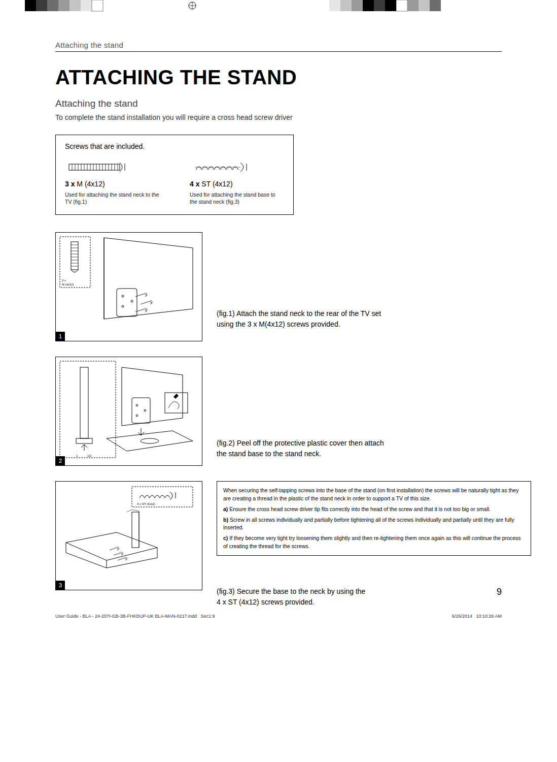Attaching the stand
ATTACHING THE STAND
Attaching the stand
To complete the stand installation you will require a cross head screw driver
Screws that are included.
3 x M (4x12)
Used for attaching the stand neck to the TV (fig.1)
4 x ST (4x12)
Used for attaching the stand base to the stand neck (fig.3)
3 x M (4x12)
1
(fig.1) Attach the stand neck to the rear of the TV set
using the 3 x M(4x12) screws provided.
1 1/2
2
(fig.2) Peel off the protective plastic cover then attach
the stand base to the stand neck.
4 x ST (4x12)
3
When securing the self-tapping screws into the base of the stand (on first installation) the screws will be naturally tight as they are creating a thread in the plastic of the stand neck in order to support a TV of this size.
a) Ensure the cross head screw driver tip fits correctly into the head of the screw and that it is not too big or small.
b) Screw in all screws individually and partially before tightening all of the screws individually and partially until they are fully inserted.
c) If they become very tight try loosening them slightly and then re-tightening them once again as this will continue the process of creating the thread for the screws.
(fig.3) Secure the base to the neck by using the
4 x ST (4x12) screws provided.
9
User Guide - BLA - 24-207I-GB-3B-FHKDUP-UK BLA-MAN-0217.indd Sec1:9 6/26/2014 10:10:26 AM